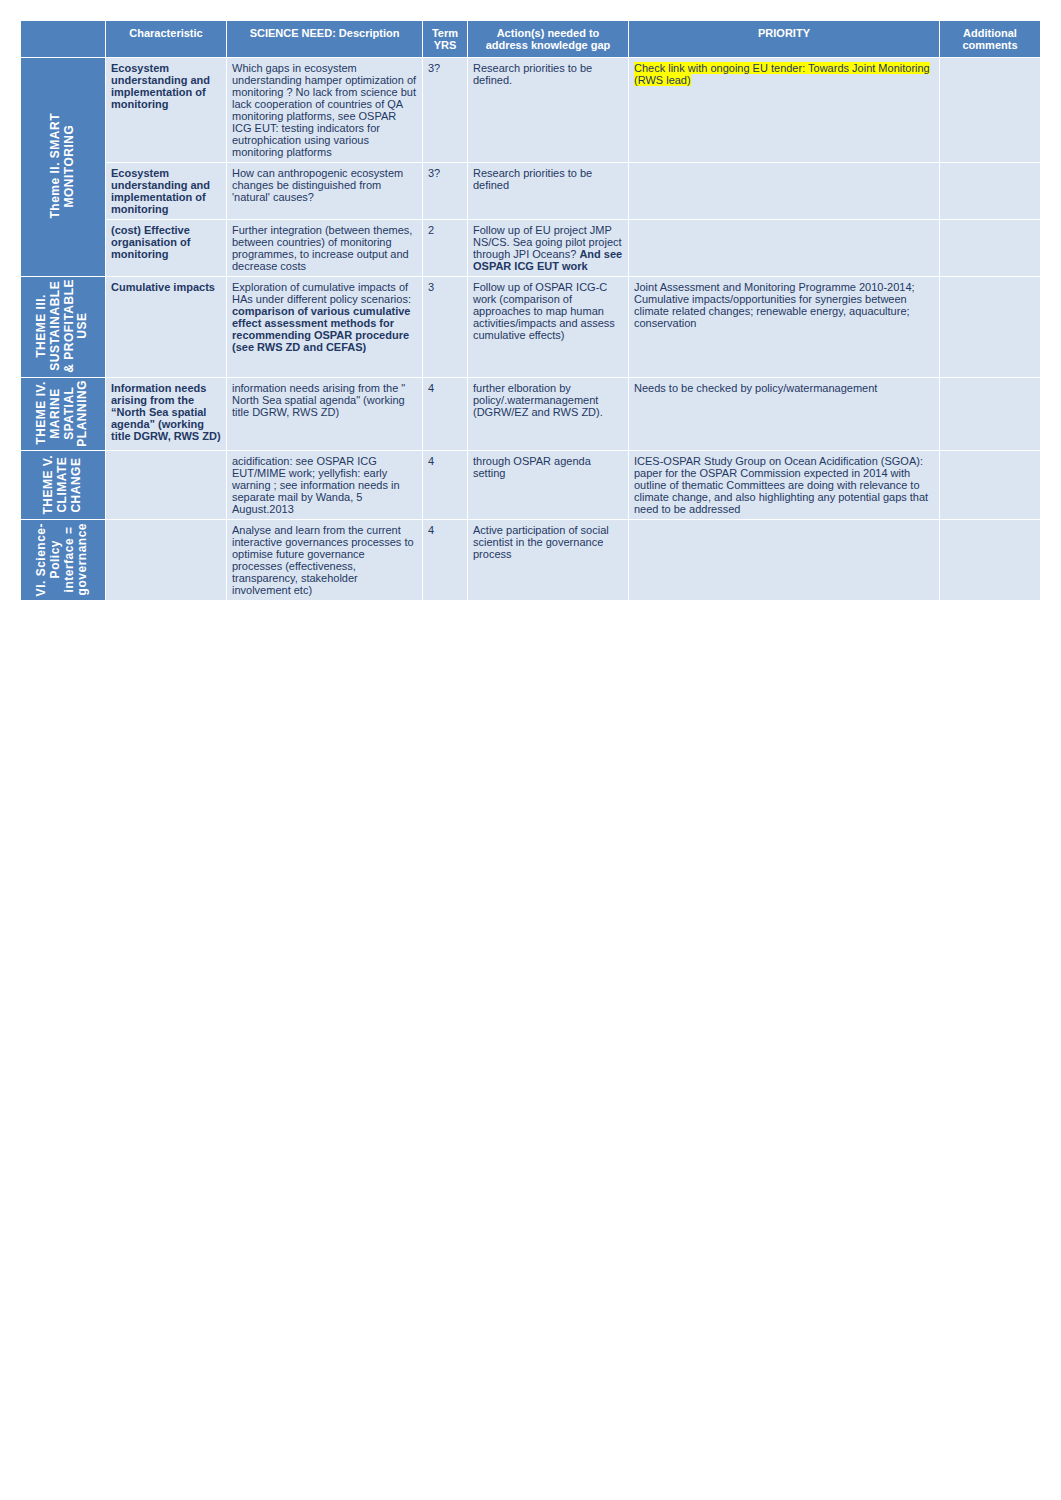| | Characteristic | SCIENCE NEED: Description | Term YRS | Action(s) needed to address knowledge gap | PRIORITY | Additional comments |
| --- | --- | --- | --- | --- | --- | --- |
| Theme II. SMART MONITORING | Ecosystem understanding and implementation of monitoring | Which gaps in ecosystem understanding hamper optimization of monitoring ? No lack from science but lack cooperation of countries of QA monitoring platforms, see OSPAR ICG EUT: testing indicators for eutrophication using various monitoring platforms | 3? | Research priorities to be defined. | Check link with ongoing EU tender: Towards Joint Monitoring (RWS lead) | |
| Ecosystem understanding and implementation of monitoring | How can anthropogenic ecosystem changes be distinguished from 'natural' causes? | 3? | Research priorities to be defined | | |
| (cost) Effective organisation of monitoring | Further integration (between themes, between countries) of monitoring programmes, to increase output and decrease costs | 2 | Follow up of EU project JMP NS/CS. Sea going pilot project through JPI Oceans? And see OSPAR ICG EUT work | | |
| THEME III. SUSTAINABLE & PROFITABLE USE | Cumulative impacts | Exploration of cumulative impacts of HAs under different policy scenarios: comparison of various cumulative effect assessment methods for recommending OSPAR procedure (see RWS ZD and CEFAS) | 3 | Follow up of OSPAR ICG-C work (comparison of approaches to map human activities/impacts and assess cumulative effects) | Joint Assessment and Monitoring Programme 2010-2014; Cumulative impacts/opportunities for synergies between climate related changes; renewable energy, aquaculture; conservation | |
| THEME IV. MARINE SPATIAL PLANNING | Information needs arising from the “North Sea spatial agenda” (working title DGRW, RWS ZD) | information needs arising from the " North Sea spatial agenda" (working title DGRW, RWS ZD) | 4 | further elboration by policy/.watermanagement (DGRW/EZ and RWS ZD). | Needs to be checked by policy/watermanagement | |
| THEME V. CLIMATE CHANGE | | acidification: see OSPAR ICG EUT/MIME work; yellyfish: early warning ; see information needs in separate mail by Wanda, 5 August.2013 | 4 | through OSPAR agenda setting | ICES-OSPAR Study Group on Ocean Acidification (SGOA): paper for the OSPAR Commission expected in 2014 with outline of thematic Committees are doing with relevance to climate change, and also highlighting any potential gaps that need to be addressed | |
| VI. Science- Policy interface = governance | | Analyse and learn from the current interactive governances processes to optimise future governance processes (effectiveness, transparency, stakeholder involvement etc) | 4 | Active participation of social scientist in the governance process | | |